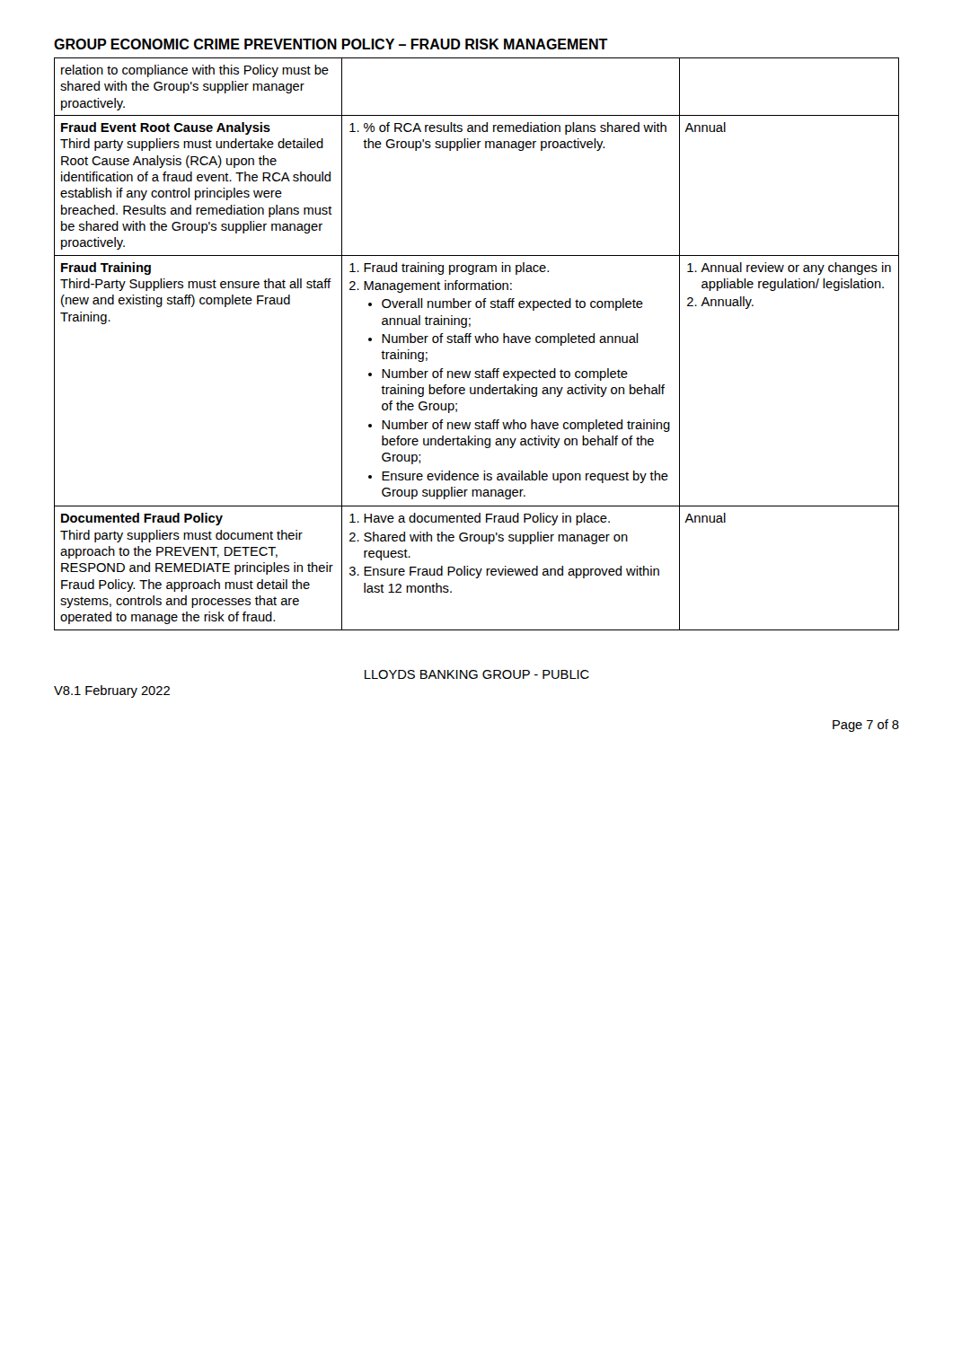Group Economic Crime Prevention Policy – Fraud Risk Management
| relation to compliance with this Policy must be shared with the Group's supplier manager proactively. | | |
| Fraud Event Root Cause Analysis Third party suppliers must undertake detailed Root Cause Analysis (RCA) upon the identification of a fraud event. The RCA should establish if any control principles were breached. Results and remediation plans must be shared with the Group's supplier manager proactively. | % of RCA results and remediation plans shared with the Group's supplier manager proactively. | Annual |
| Fraud Training Third-Party Suppliers must ensure that all staff (new and existing staff) complete Fraud Training. | Fraud training program in place. Management information: Overall number of staff expected to complete annual training; Number of staff who have completed annual training; Number of new staff expected to complete training before undertaking any activity on behalf of the Group; Number of new staff who have completed training before undertaking any activity on behalf of the Group; Ensure evidence is available upon request by the Group supplier manager. | Annual review or any changes in appliable regulation/ legislation. Annually. |
| Documented Fraud Policy Third party suppliers must document their approach to the PREVENT, DETECT, RESPOND and REMEDIATE principles in their Fraud Policy. The approach must detail the systems, controls and processes that are operated to manage the risk of fraud. | Have a documented Fraud Policy in place. Shared with the Group's supplier manager on request. Ensure Fraud Policy reviewed and approved within last 12 months. | Annual |
LLOYDS BANKING GROUP - PUBLIC
V8.1 February 2022
Page 7 of 8